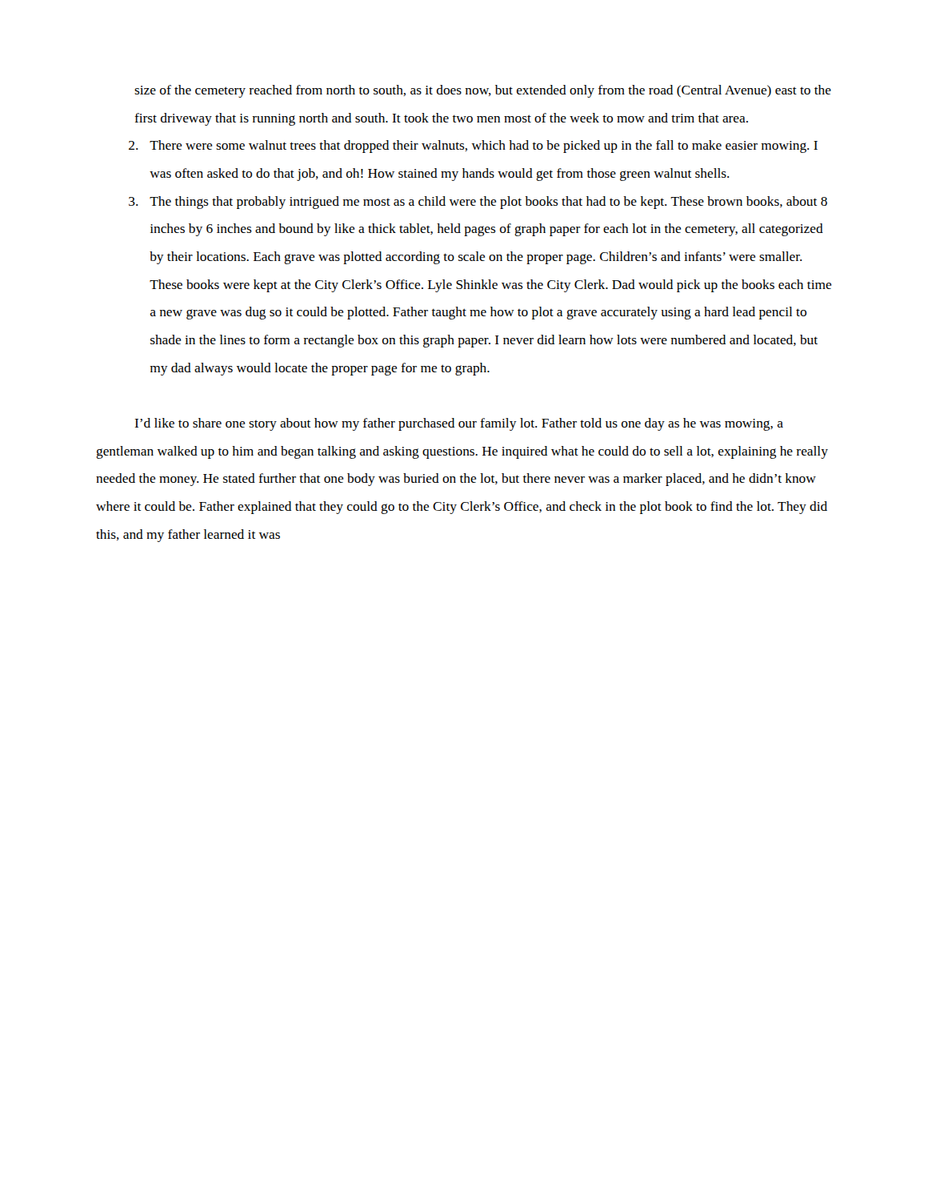size of the cemetery reached from north to south, as it does now, but extended only from the road (Central Avenue) east to the first driveway that is running north and south. It took the two men most of the week to mow and trim that area.
There were some walnut trees that dropped their walnuts, which had to be picked up in the fall to make easier mowing. I was often asked to do that job, and oh! How stained my hands would get from those green walnut shells.
The things that probably intrigued me most as a child were the plot books that had to be kept. These brown books, about 8 inches by 6 inches and bound by like a thick tablet, held pages of graph paper for each lot in the cemetery, all categorized by their locations. Each grave was plotted according to scale on the proper page. Children’s and infants’ were smaller. These books were kept at the City Clerk’s Office. Lyle Shinkle was the City Clerk. Dad would pick up the books each time a new grave was dug so it could be plotted. Father taught me how to plot a grave accurately using a hard lead pencil to shade in the lines to form a rectangle box on this graph paper. I never did learn how lots were numbered and located, but my dad always would locate the proper page for me to graph.
I’d like to share one story about how my father purchased our family lot. Father told us one day as he was mowing, a gentleman walked up to him and began talking and asking questions. He inquired what he could do to sell a lot, explaining he really needed the money. He stated further that one body was buried on the lot, but there never was a marker placed, and he didn’t know where it could be. Father explained that they could go to the City Clerk’s Office, and check in the plot book to find the lot. They did this, and my father learned it was